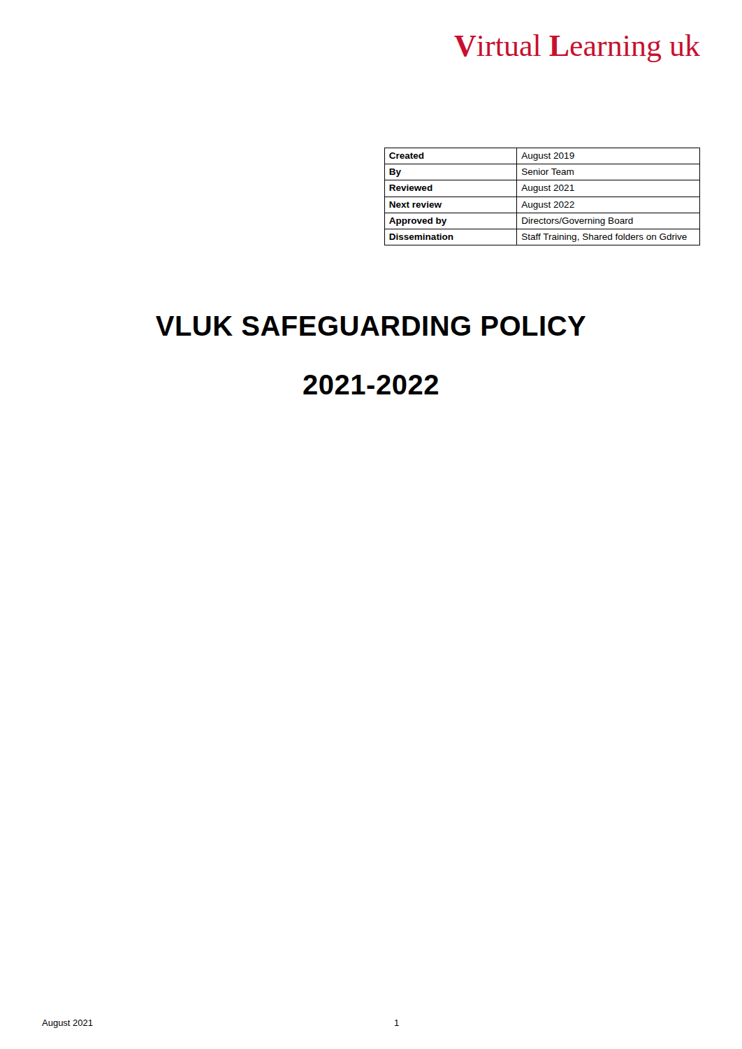Virtual Learning uk
| Created | August 2019 |
| By | Senior Team |
| Reviewed | August 2021 |
| Next review | August 2022 |
| Approved by | Directors/Governing Board |
| Dissemination | Staff Training, Shared folders on Gdrive |
VLUK SAFEGUARDING POLICY 2021-2022
August 2021
1